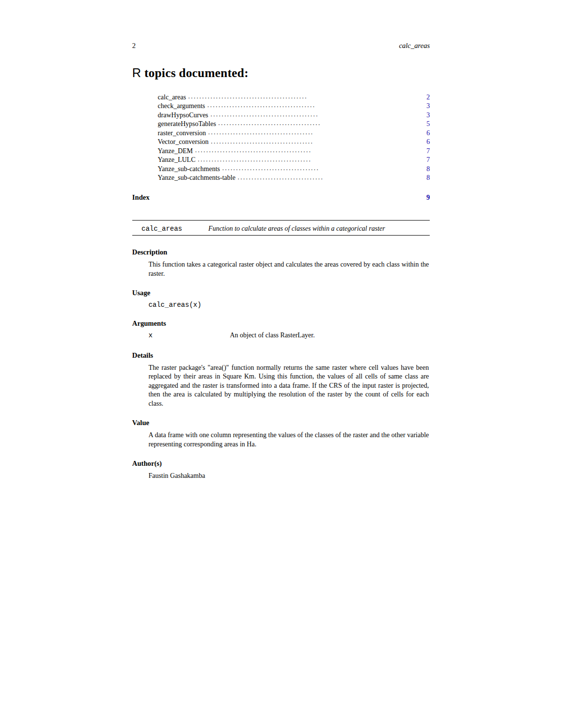2
calc_areas
R topics documented:
calc_areas........................................... 2
check_arguments....................................... 3
drawHypsoCurves....................................... 3
generateHypsoTables..................................... 5
raster_conversion...................................... 6
Vector_conversion..................................... 6
Yanze_DEM.......................................... 7
Yanze_LULC......................................... 7
Yanze_sub-catchments................................... 8
Yanze_sub-catchments-table............................... 8
Index 9
calc_areas Function to calculate areas of classes within a categorical raster
Description
This function takes a categorical raster object and calculates the areas covered by each class within the raster.
Usage
calc_areas(x)
Arguments
| x | An object of class RasterLayer. |
Details
The raster package's "area()" function normally returns the same raster where cell values have been replaced by their areas in Square Km. Using this function, the values of all cells of same class are aggregated and the raster is transformed into a data frame. If the CRS of the input raster is projected, then the area is calculated by multiplying the resolution of the raster by the count of cells for each class.
Value
A data frame with one column representing the values of the classes of the raster and the other variable representing corresponding areas in Ha.
Author(s)
Faustin Gashakamba